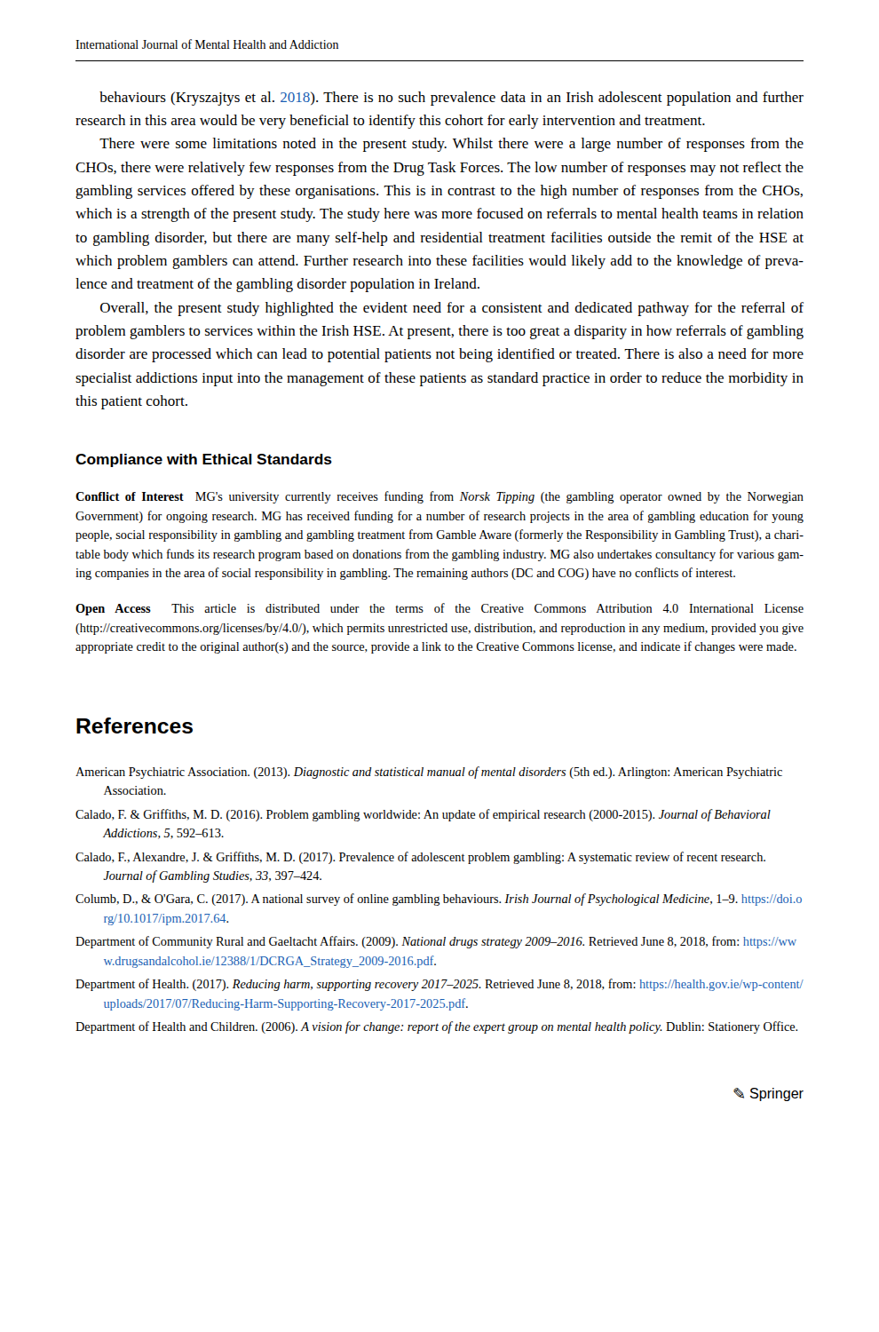International Journal of Mental Health and Addiction
behaviours (Kryszajtys et al. 2018). There is no such prevalence data in an Irish adolescent population and further research in this area would be very beneficial to identify this cohort for early intervention and treatment.
There were some limitations noted in the present study. Whilst there were a large number of responses from the CHOs, there were relatively few responses from the Drug Task Forces. The low number of responses may not reflect the gambling services offered by these organisations. This is in contrast to the high number of responses from the CHOs, which is a strength of the present study. The study here was more focused on referrals to mental health teams in relation to gambling disorder, but there are many self-help and residential treatment facilities outside the remit of the HSE at which problem gamblers can attend. Further research into these facilities would likely add to the knowledge of prevalence and treatment of the gambling disorder population in Ireland.
Overall, the present study highlighted the evident need for a consistent and dedicated pathway for the referral of problem gamblers to services within the Irish HSE. At present, there is too great a disparity in how referrals of gambling disorder are processed which can lead to potential patients not being identified or treated. There is also a need for more specialist addictions input into the management of these patients as standard practice in order to reduce the morbidity in this patient cohort.
Compliance with Ethical Standards
Conflict of Interest MG's university currently receives funding from Norsk Tipping (the gambling operator owned by the Norwegian Government) for ongoing research. MG has received funding for a number of research projects in the area of gambling education for young people, social responsibility in gambling and gambling treatment from Gamble Aware (formerly the Responsibility in Gambling Trust), a charitable body which funds its research program based on donations from the gambling industry. MG also undertakes consultancy for various gaming companies in the area of social responsibility in gambling. The remaining authors (DC and COG) have no conflicts of interest.
Open Access This article is distributed under the terms of the Creative Commons Attribution 4.0 International License (http://creativecommons.org/licenses/by/4.0/), which permits unrestricted use, distribution, and reproduction in any medium, provided you give appropriate credit to the original author(s) and the source, provide a link to the Creative Commons license, and indicate if changes were made.
References
American Psychiatric Association. (2013). Diagnostic and statistical manual of mental disorders (5th ed.). Arlington: American Psychiatric Association.
Calado, F. & Griffiths, M. D. (2016). Problem gambling worldwide: An update of empirical research (2000-2015). Journal of Behavioral Addictions, 5, 592–613.
Calado, F., Alexandre, J. & Griffiths, M. D. (2017). Prevalence of adolescent problem gambling: A systematic review of recent research. Journal of Gambling Studies, 33, 397–424.
Columb, D., & O'Gara, C. (2017). A national survey of online gambling behaviours. Irish Journal of Psychological Medicine, 1–9. https://doi.org/10.1017/ipm.2017.64.
Department of Community Rural and Gaeltacht Affairs. (2009). National drugs strategy 2009–2016. Retrieved June 8, 2018, from: https://www.drugsandalcohol.ie/12388/1/DCRGA_Strategy_2009-2016.pdf.
Department of Health. (2017). Reducing harm, supporting recovery 2017–2025. Retrieved June 8, 2018, from: https://health.gov.ie/wp-content/uploads/2017/07/Reducing-Harm-Supporting-Recovery-2017-2025.pdf.
Department of Health and Children. (2006). A vision for change: report of the expert group on mental health policy. Dublin: Stationery Office.
✎Springer